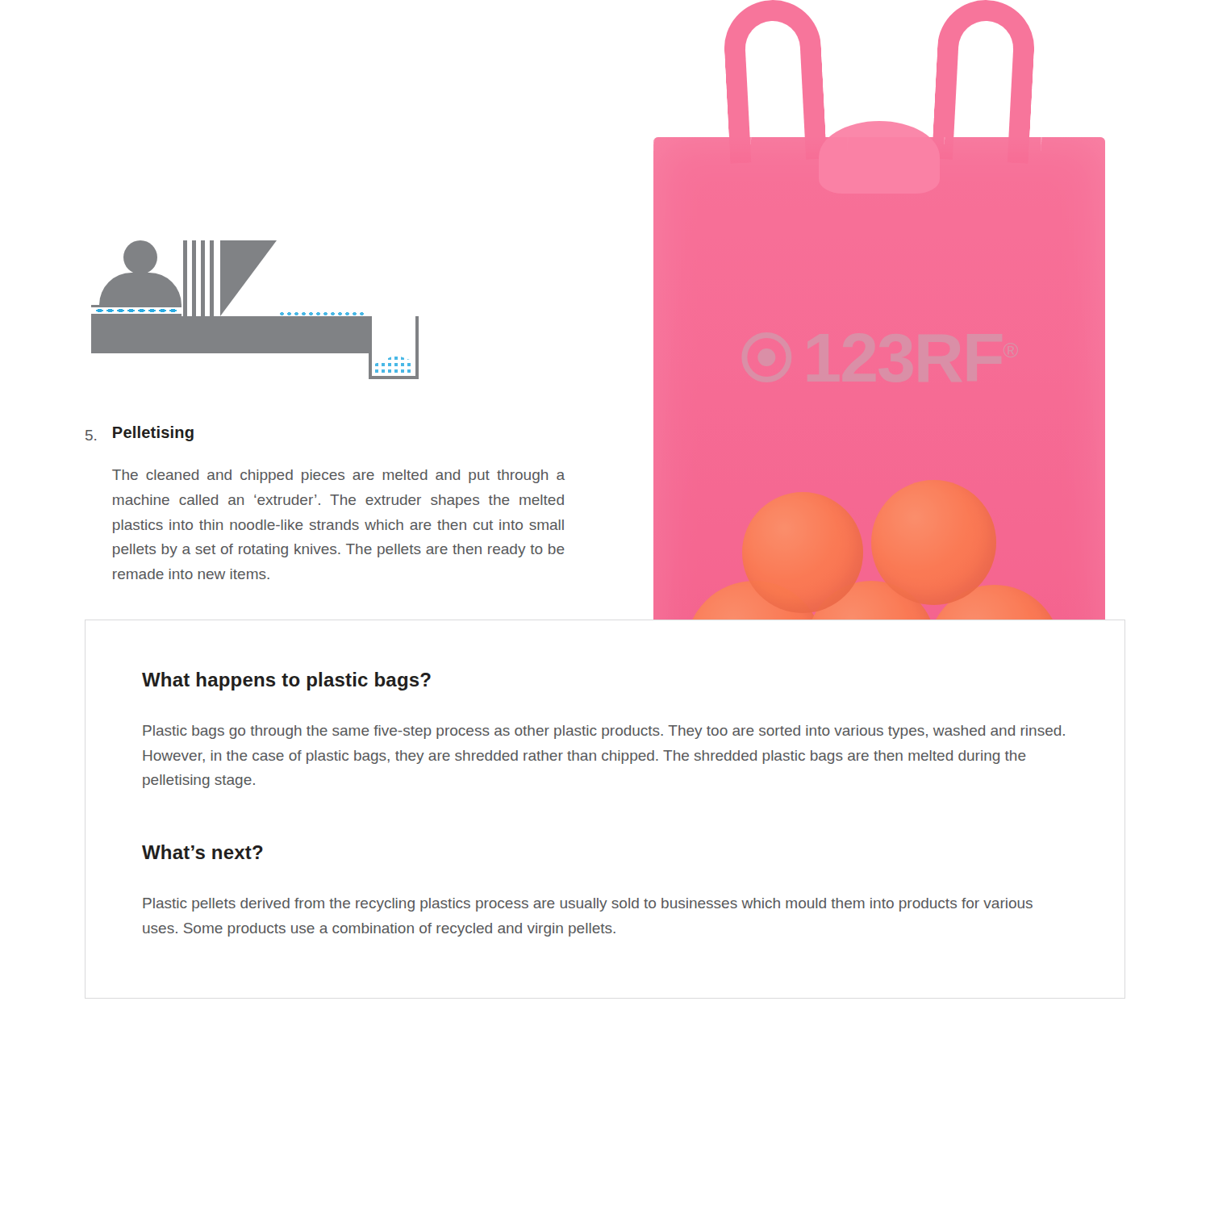5.
Pelletising
The cleaned and chipped pieces are melted and put through a machine called an ‘extruder’. The extruder shapes the melted plastics into thin noodle-like strands which are then cut into small pellets by a set of rotating knives. The pellets are then ready to be remade into new items.
123RF®
What happens to plastic bags?
Plastic bags go through the same five-step process as other plastic products. They too are sorted into various types, washed and rinsed. However, in the case of plastic bags, they are shredded rather than chipped. The shredded plastic bags are then melted during the pelletising stage.
What’s next?
Plastic pellets derived from the recycling plastics process are usually sold to businesses which mould them into products for various uses. Some products use a combination of recycled and virgin pellets.